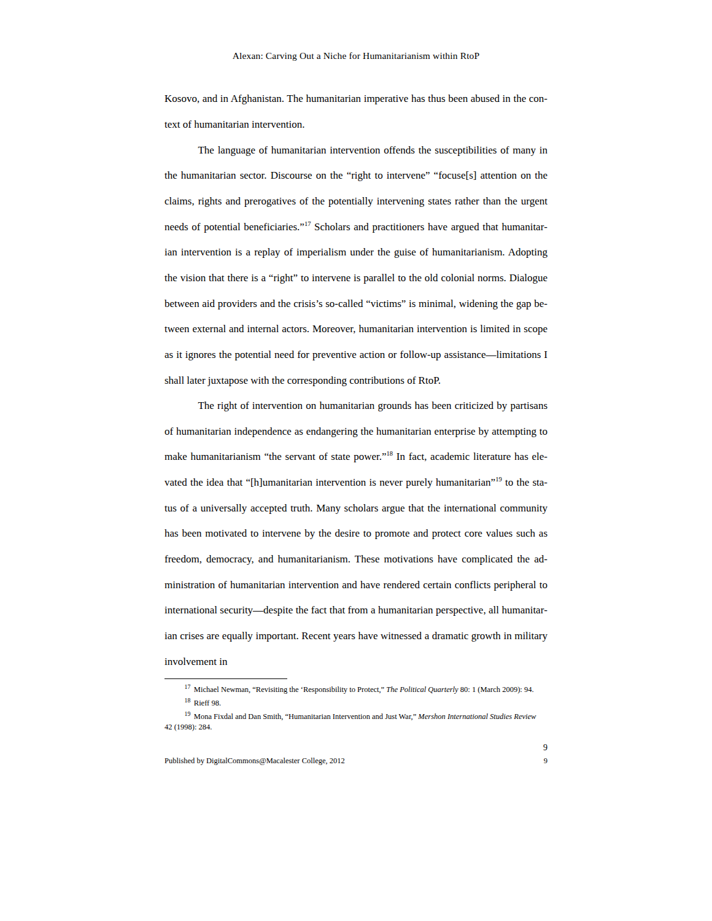Alexan: Carving Out a Niche for Humanitarianism within RtoP
Kosovo, and in Afghanistan. The humanitarian imperative has thus been abused in the context of humanitarian intervention.
The language of humanitarian intervention offends the susceptibilities of many in the humanitarian sector. Discourse on the “right to intervene” “focuse[s] attention on the claims, rights and prerogatives of the potentially intervening states rather than the urgent needs of potential beneficiaries.”17 Scholars and practitioners have argued that humanitarian intervention is a replay of imperialism under the guise of humanitarianism. Adopting the vision that there is a “right” to intervene is parallel to the old colonial norms. Dialogue between aid providers and the crisis’s so-called “victims” is minimal, widening the gap between external and internal actors. Moreover, humanitarian intervention is limited in scope as it ignores the potential need for preventive action or follow-up assistance—limitations I shall later juxtapose with the corresponding contributions of RtoP.
The right of intervention on humanitarian grounds has been criticized by partisans of humanitarian independence as endangering the humanitarian enterprise by attempting to make humanitarianism “the servant of state power.”18 In fact, academic literature has elevated the idea that “[h]umanitarian intervention is never purely humanitarian”19 to the status of a universally accepted truth. Many scholars argue that the international community has been motivated to intervene by the desire to promote and protect core values such as freedom, democracy, and humanitarianism. These motivations have complicated the administration of humanitarian intervention and have rendered certain conflicts peripheral to international security—despite the fact that from a humanitarian perspective, all humanitarian crises are equally important. Recent years have witnessed a dramatic growth in military involvement in
17 Michael Newman, “Revisiting the ‘Responsibility to Protect,” The Political Quarterly 80: 1 (March 2009): 94.
18 Rieff 98.
19 Mona Fixdal and Dan Smith, “Humanitarian Intervention and Just War,” Mershon International Studies Review
42 (1998): 284.
9
Published by DigitalCommons@Macalester College, 2012
9